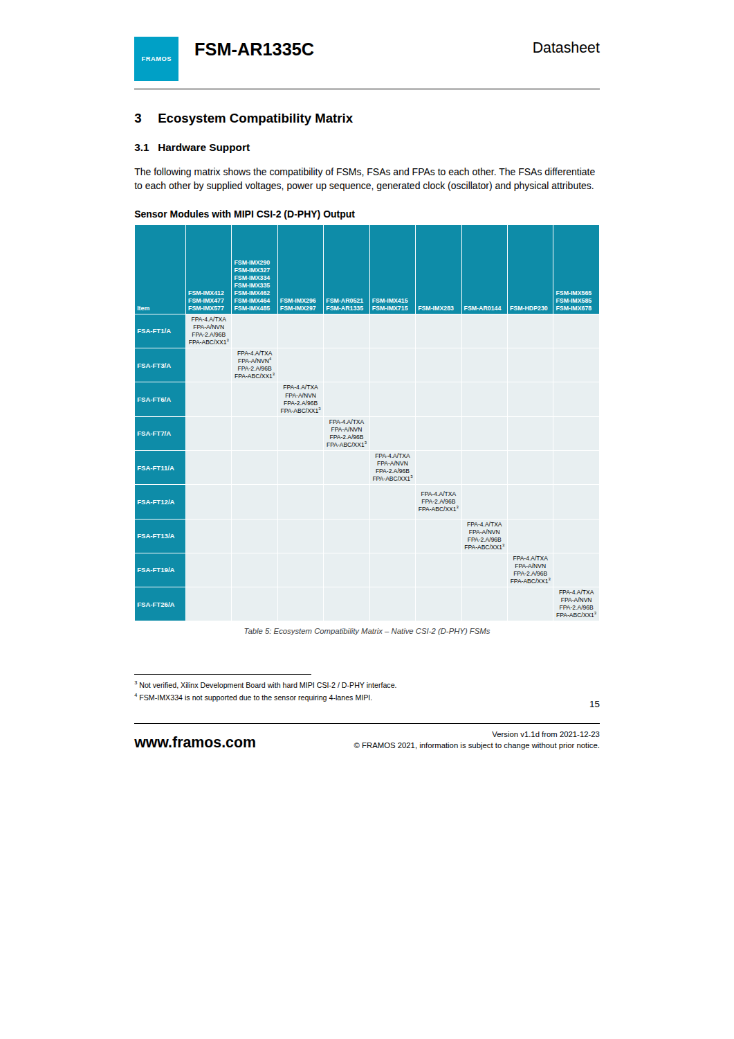FRAMOS
FSM-AR1335C
Datasheet
3 Ecosystem Compatibility Matrix
3.1 Hardware Support
The following matrix shows the compatibility of FSMs, FSAs and FPAs to each other. The FSAs differentiate to each other by supplied voltages, power up sequence, generated clock (oscillator) and physical attributes.
Sensor Modules with MIPI CSI-2 (D-PHY) Output
| Item | FSM-IMX412 FSM-IMX477 FSM-IMX577 | FSM-IMX290 FSM-IMX327 FSM-IMX334 FSM-IMX335 FSM-IMX462 FSM-IMX464 FSM-IMX485 | FSM-IMX296 FSM-IMX297 | FSM-AR0521 FSM-AR1335 | FSM-IMX415 FSM-IMX715 | FSM-IMX283 | FSM-AR0144 | FSM-HDP230 | FSM-IMX565 FSM-IMX585 FSM-IMX678 |
| --- | --- | --- | --- | --- | --- | --- | --- | --- | --- |
| FSA-FT1/A | FPA-4.A/TXA FPA-A/NVN FPA-2.A/96B FPA-ABC/XX1 3 | | | | | | | | |
| FSA-FT3/A | | FPA-4.A/TXA FPA-A/NVN 4 FPA-2.A/96B FPA-ABC/XX1 3 | | | | | | | |
| FSA-FT6/A | | | FPA-4.A/TXA FPA-A/NVN FPA-2.A/96B FPA-ABC/XX1 3 | | | | | | |
| FSA-FT7/A | | | | FPA-4.A/TXA FPA-A/NVN FPA-2.A/96B FPA-ABC/XX1 3 | | | | | |
| FSA-FT11/A | | | | | FPA-4.A/TXA FPA-A/NVN FPA-2.A/96B FPA-ABC/XX1 3 | | | | |
| FSA-FT12/A | | | | | | FPA-4.A/TXA FPA-2.A/96B FPA-ABC/XX1 3 | | | |
| FSA-FT13/A | | | | | | | FPA-4.A/TXA FPA-A/NVN FPA-2.A/96B FPA-ABC/XX1 3 | | |
| FSA-FT19/A | | | | | | | | FPA-4.A/TXA FPA-A/NVN FPA-2.A/96B FPA-ABC/XX1 3 | |
| FSA-FT26/A | | | | | | | | | FPA-4.A/TXA FPA-A/NVN FPA-2.A/96B FPA-ABC/XX1 3 |
Table 5: Ecosystem Compatibility Matrix – Native CSI-2 (D-PHY) FSMs
3 Not verified, Xilinx Development Board with hard MIPI CSI-2 / D-PHY interface.
4 FSM-IMX334 is not supported due to the sensor requiring 4-lanes MIPI.
15
www. framos.com
Version v1.1d from 2021-12-23
© FRAMOS 2021, information is subject to change without prior notice.